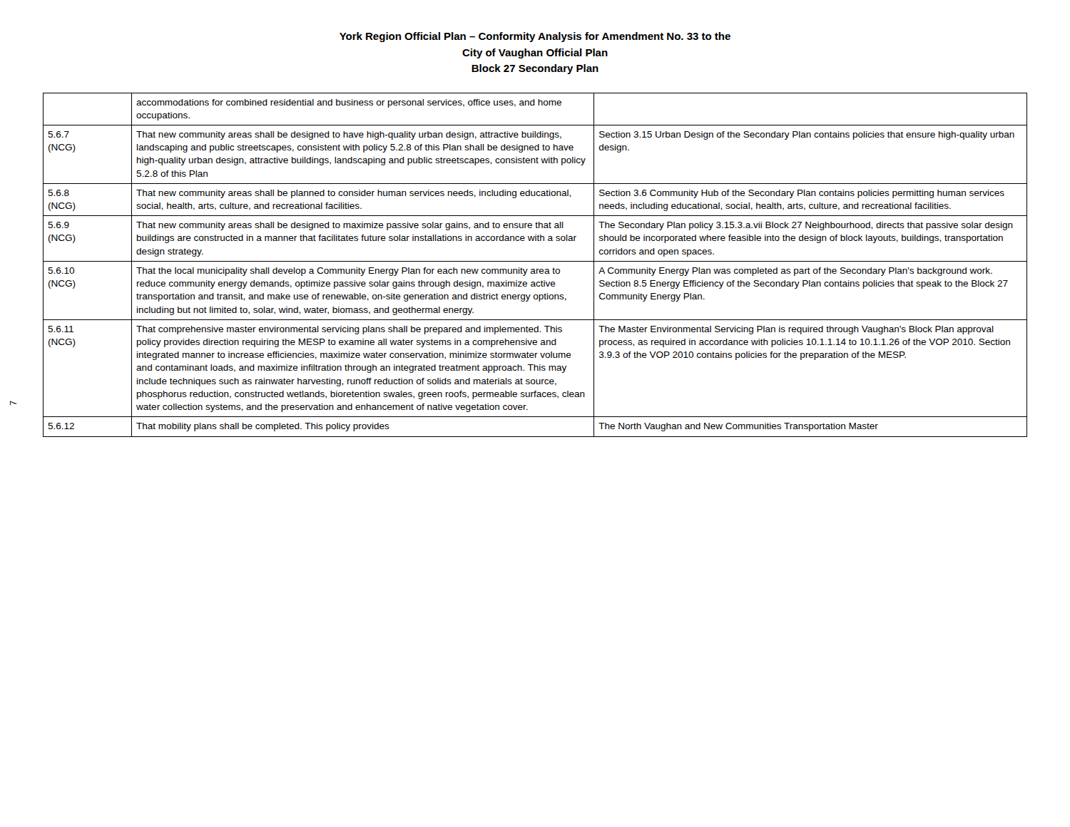York Region Official Plan – Conformity Analysis for Amendment No. 33 to the
City of Vaughan Official Plan
Block 27 Secondary Plan
7
| | accommodations for combined residential and business or personal services, office uses, and home occupations. | |
| 5.6.7 (NCG) | That new community areas shall be designed to have high-quality urban design, attractive buildings, landscaping and public streetscapes, consistent with policy 5.2.8 of this Plan shall be designed to have high-quality urban design, attractive buildings, landscaping and public streetscapes, consistent with policy 5.2.8 of this Plan | Section 3.15 Urban Design of the Secondary Plan contains policies that ensure high-quality urban design. |
| 5.6.8 (NCG) | That new community areas shall be planned to consider human services needs, including educational, social, health, arts, culture, and recreational facilities. | Section 3.6 Community Hub of the Secondary Plan contains policies permitting human services needs, including educational, social, health, arts, culture, and recreational facilities. |
| 5.6.9 (NCG) | That new community areas shall be designed to maximize passive solar gains, and to ensure that all buildings are constructed in a manner that facilitates future solar installations in accordance with a solar design strategy. | The Secondary Plan policy 3.15.3.a.vii Block 27 Neighbourhood, directs that passive solar design should be incorporated where feasible into the design of block layouts, buildings, transportation corridors and open spaces. |
| 5.6.10 (NCG) | That the local municipality shall develop a Community Energy Plan for each new community area to reduce community energy demands, optimize passive solar gains through design, maximize active transportation and transit, and make use of renewable, on-site generation and district energy options, including but not limited to, solar, wind, water, biomass, and geothermal energy. | A Community Energy Plan was completed as part of the Secondary Plan's background work. Section 8.5 Energy Efficiency of the Secondary Plan contains policies that speak to the Block 27 Community Energy Plan. |
| 5.6.11 (NCG) | That comprehensive master environmental servicing plans shall be prepared and implemented. This policy provides direction requiring the MESP to examine all water systems in a comprehensive and integrated manner to increase efficiencies, maximize water conservation, minimize stormwater volume and contaminant loads, and maximize infiltration through an integrated treatment approach. This may include techniques such as rainwater harvesting, runoff reduction of solids and materials at source, phosphorus reduction, constructed wetlands, bioretention swales, green roofs, permeable surfaces, clean water collection systems, and the preservation and enhancement of native vegetation cover. | The Master Environmental Servicing Plan is required through Vaughan's Block Plan approval process, as required in accordance with policies 10.1.1.14 to 10.1.1.26 of the VOP 2010. Section 3.9.3 of the VOP 2010 contains policies for the preparation of the MESP. |
| 5.6.12 | That mobility plans shall be completed. This policy provides | The North Vaughan and New Communities Transportation Master |